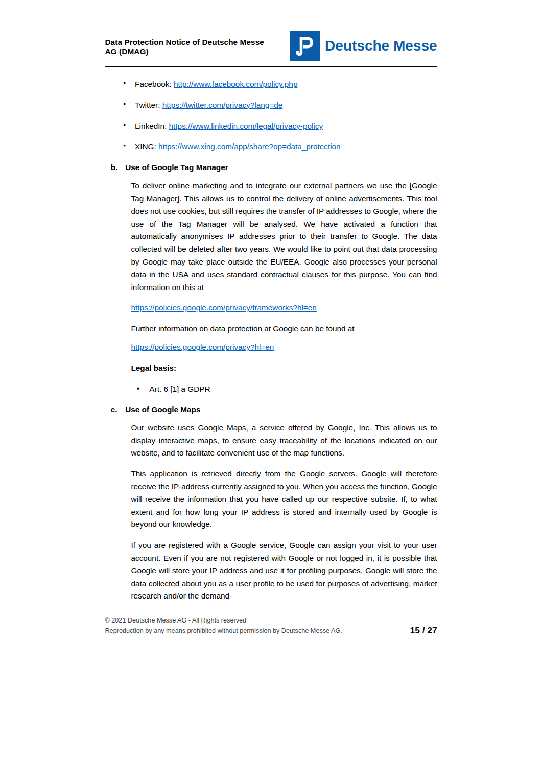Data Protection Notice of Deutsche Messe AG (DMAG)
Deutsche Messe
Facebook: http://www.facebook.com/policy.php
Twitter: https://twitter.com/privacy?lang=de
LinkedIn: https://www.linkedin.com/legal/privacy-policy
XING: https://www.xing.com/app/share?op=data_protection
b.
Use of Google Tag Manager
To deliver online marketing and to integrate our external partners we use the [Google Tag Manager]. This allows us to control the delivery of online advertisements. This tool does not use cookies, but still requires the transfer of IP addresses to Google, where the use of the Tag Manager will be analysed. We have activated a function that automatically anonymises IP addresses prior to their transfer to Google. The data collected will be deleted after two years. We would like to point out that data processing by Google may take place outside the EU/EEA. Google also processes your personal data in the USA and uses standard contractual clauses for this purpose. You can find information on this at
https://policies.google.com/privacy/frameworks?hl=en
Further information on data protection at Google can be found at
https://policies.google.com/privacy?hl=en
Legal basis:
Art. 6 [1] a GDPR
c.
Use of Google Maps
Our website uses Google Maps, a service offered by Google, Inc. This allows us to display interactive maps, to ensure easy traceability of the locations indicated on our website, and to facilitate convenient use of the map functions.
This application is retrieved directly from the Google servers. Google will therefore receive the IP-address currently assigned to you. When you access the function, Google will receive the information that you have called up our respective subsite. If, to what extent and for how long your IP address is stored and internally used by Google is beyond our knowledge.
If you are registered with a Google service, Google can assign your visit to your user account. Even if you are not registered with Google or not logged in, it is possible that Google will store your IP address and use it for profiling purposes. Google will store the data collected about you as a user profile to be used for purposes of advertising, market research and/or the demand-
© 2021 Deutsche Messe AG - All Rights reserved
Reproduction by any means prohibited without permission by Deutsche Messe AG.
15 / 27